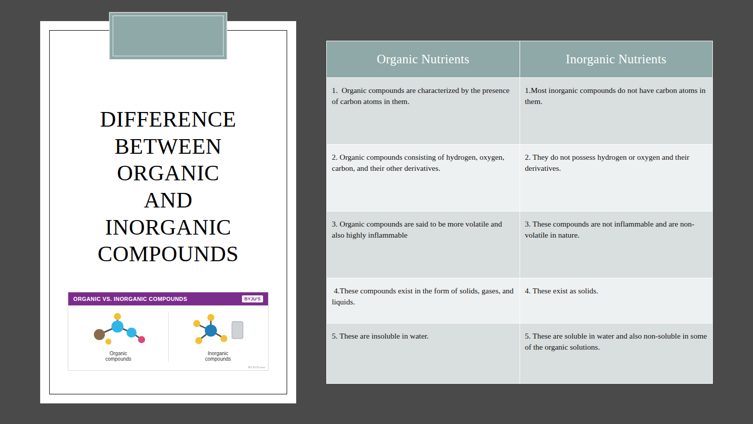DIFFERENCE
BETWEEN
ORGANIC
AND
INORGANIC
COMPOUNDS
ORGANIC VS. INORGANIC COMPOUNDS BYJU'S
Organic
compounds
Inorganic
compounds
BYJU'S.com
| Organic Nutrients | Inorganic Nutrients |
| --- | --- |
| 1. Organic compounds are characterized by the presence of carbon atoms in them. | 1.Most inorganic compounds do not have carbon atoms in them. |
| 2. Organic compounds consisting of hydrogen, oxygen, carbon, and their other derivatives. | 2. They do not possess hydrogen or oxygen and their derivatives. |
| 3. Organic compounds are said to be more volatile and also highly inflammable | 3. These compounds are not inflammable and are non-volatile in nature. |
| 4.These compounds exist in the form of solids, gases, and liquids. | 4. These exist as solids. |
| 5. These are insoluble in water. | 5. These are soluble in water and also non-soluble in some of the organic solutions. |